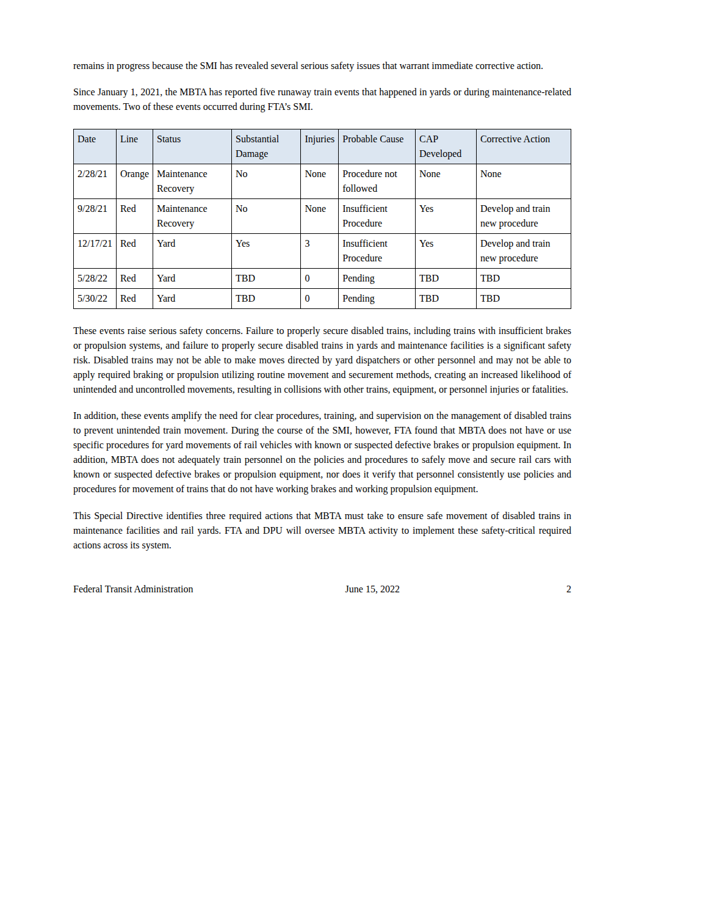remains in progress because the SMI has revealed several serious safety issues that warrant immediate corrective action.
Since January 1, 2021, the MBTA has reported five runaway train events that happened in yards or during maintenance-related movements. Two of these events occurred during FTA’s SMI.
| Date | Line | Status | Substantial Damage | Injuries | Probable Cause | CAP Developed | Corrective Action |
| --- | --- | --- | --- | --- | --- | --- | --- |
| 2/28/21 | Orange | Maintenance Recovery | No | None | Procedure not followed | None | None |
| 9/28/21 | Red | Maintenance Recovery | No | None | Insufficient Procedure | Yes | Develop and train new procedure |
| 12/17/21 | Red | Yard | Yes | 3 | Insufficient Procedure | Yes | Develop and train new procedure |
| 5/28/22 | Red | Yard | TBD | 0 | Pending | TBD | TBD |
| 5/30/22 | Red | Yard | TBD | 0 | Pending | TBD | TBD |
These events raise serious safety concerns. Failure to properly secure disabled trains, including trains with insufficient brakes or propulsion systems, and failure to properly secure disabled trains in yards and maintenance facilities is a significant safety risk. Disabled trains may not be able to make moves directed by yard dispatchers or other personnel and may not be able to apply required braking or propulsion utilizing routine movement and securement methods, creating an increased likelihood of unintended and uncontrolled movements, resulting in collisions with other trains, equipment, or personnel injuries or fatalities.
In addition, these events amplify the need for clear procedures, training, and supervision on the management of disabled trains to prevent unintended train movement. During the course of the SMI, however, FTA found that MBTA does not have or use specific procedures for yard movements of rail vehicles with known or suspected defective brakes or propulsion equipment. In addition, MBTA does not adequately train personnel on the policies and procedures to safely move and secure rail cars with known or suspected defective brakes or propulsion equipment, nor does it verify that personnel consistently use policies and procedures for movement of trains that do not have working brakes and working propulsion equipment.
This Special Directive identifies three required actions that MBTA must take to ensure safe movement of disabled trains in maintenance facilities and rail yards. FTA and DPU will oversee MBTA activity to implement these safety-critical required actions across its system.
Federal Transit Administration June 15, 2022 2